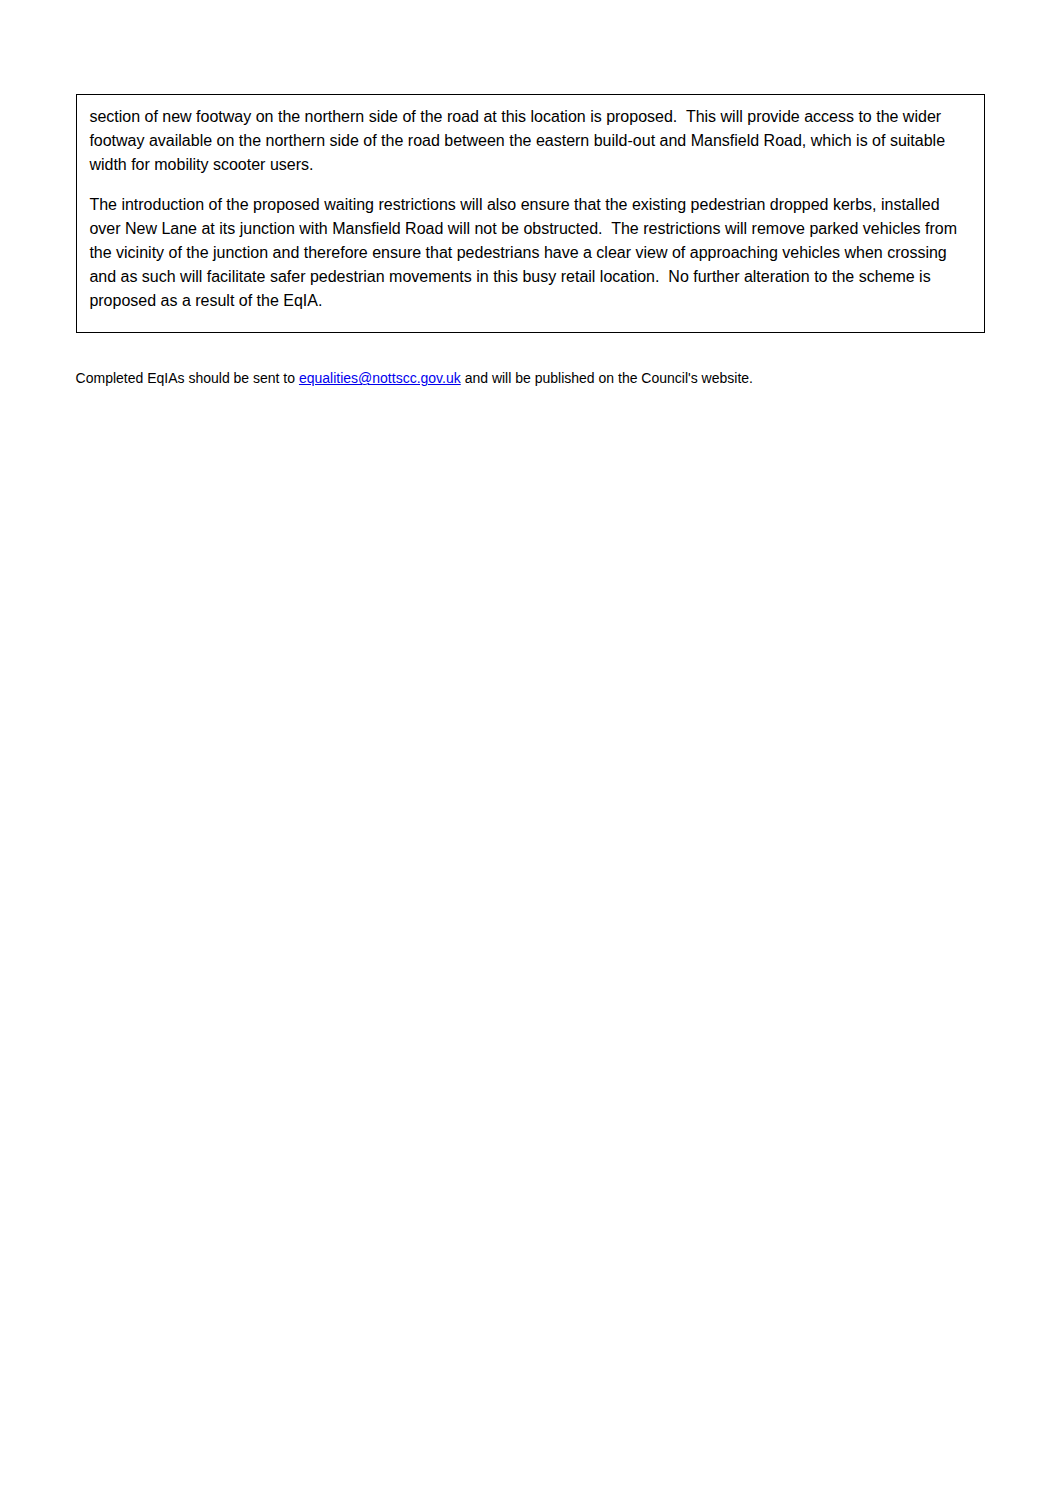section of new footway on the northern side of the road at this location is proposed. This will provide access to the wider footway available on the northern side of the road between the eastern build-out and Mansfield Road, which is of suitable width for mobility scooter users.
The introduction of the proposed waiting restrictions will also ensure that the existing pedestrian dropped kerbs, installed over New Lane at its junction with Mansfield Road will not be obstructed. The restrictions will remove parked vehicles from the vicinity of the junction and therefore ensure that pedestrians have a clear view of approaching vehicles when crossing and as such will facilitate safer pedestrian movements in this busy retail location. No further alteration to the scheme is proposed as a result of the EqIA.
Completed EqIAs should be sent to equalities@nottscc.gov.uk and will be published on the Council's website.